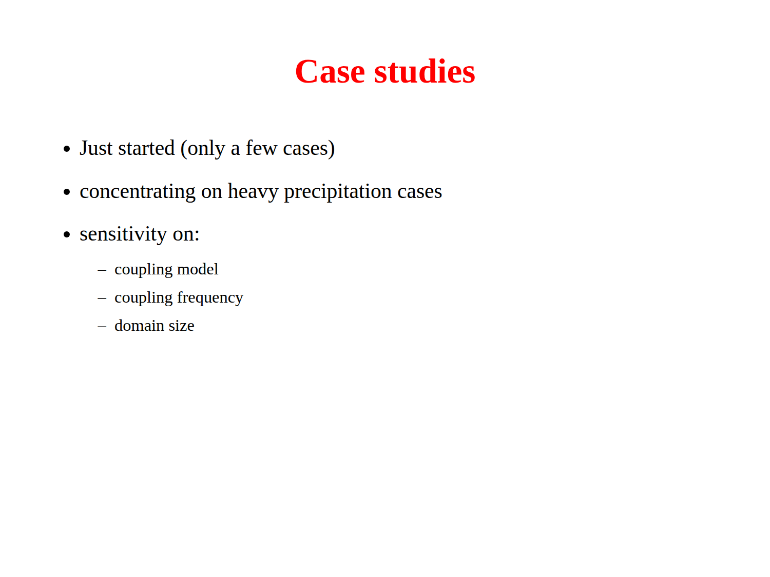Case studies
Just started (only a few cases)
concentrating on heavy precipitation cases
sensitivity on:
coupling model
coupling frequency
domain size